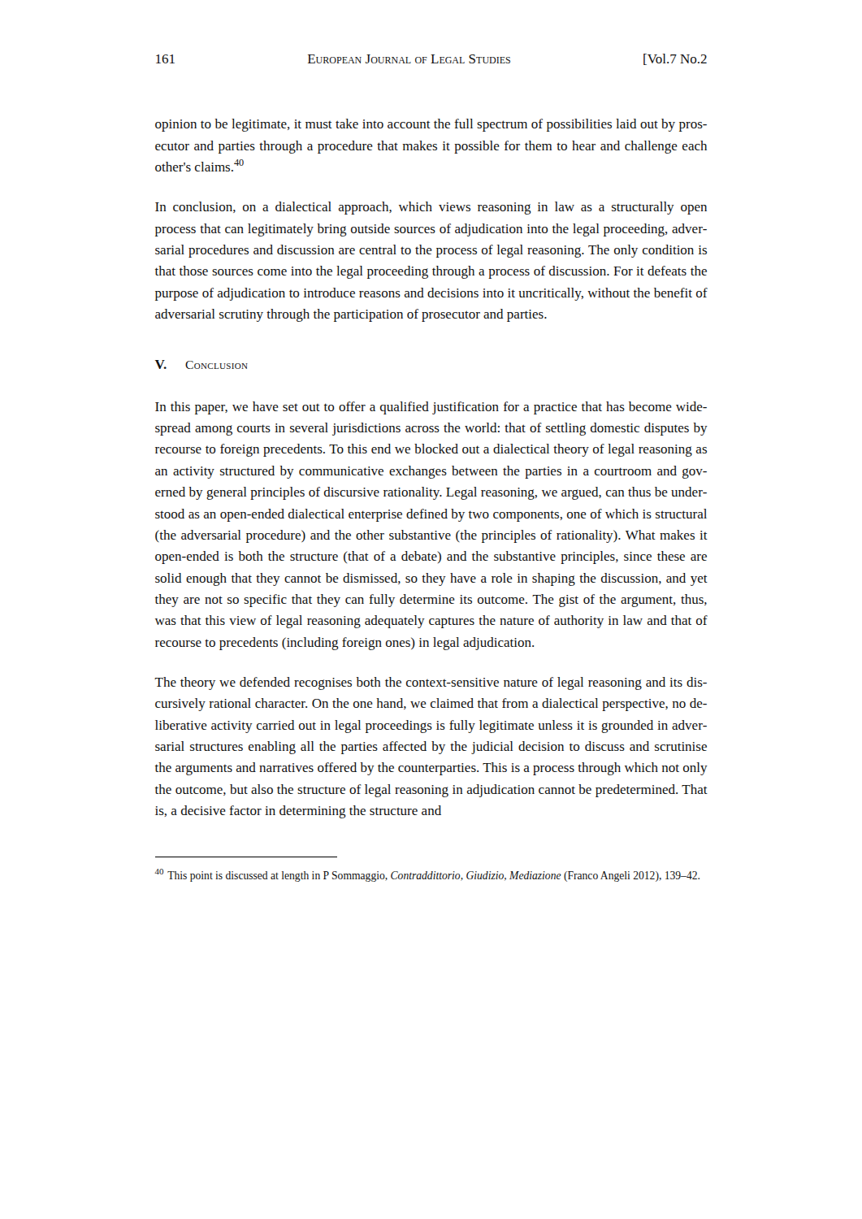161 European Journal of Legal Studies [Vol.7 No.2
opinion to be legitimate, it must take into account the full spectrum of possibilities laid out by prosecutor and parties through a procedure that makes it possible for them to hear and challenge each other's claims.40
In conclusion, on a dialectical approach, which views reasoning in law as a structurally open process that can legitimately bring outside sources of adjudication into the legal proceeding, adversarial procedures and discussion are central to the process of legal reasoning. The only condition is that those sources come into the legal proceeding through a process of discussion. For it defeats the purpose of adjudication to introduce reasons and decisions into it uncritically, without the benefit of adversarial scrutiny through the participation of prosecutor and parties.
V. Conclusion
In this paper, we have set out to offer a qualified justification for a practice that has become widespread among courts in several jurisdictions across the world: that of settling domestic disputes by recourse to foreign precedents. To this end we blocked out a dialectical theory of legal reasoning as an activity structured by communicative exchanges between the parties in a courtroom and governed by general principles of discursive rationality. Legal reasoning, we argued, can thus be understood as an open-ended dialectical enterprise defined by two components, one of which is structural (the adversarial procedure) and the other substantive (the principles of rationality). What makes it open-ended is both the structure (that of a debate) and the substantive principles, since these are solid enough that they cannot be dismissed, so they have a role in shaping the discussion, and yet they are not so specific that they can fully determine its outcome. The gist of the argument, thus, was that this view of legal reasoning adequately captures the nature of authority in law and that of recourse to precedents (including foreign ones) in legal adjudication.
The theory we defended recognises both the context-sensitive nature of legal reasoning and its discursively rational character. On the one hand, we claimed that from a dialectical perspective, no deliberative activity carried out in legal proceedings is fully legitimate unless it is grounded in adversarial structures enabling all the parties affected by the judicial decision to discuss and scrutinise the arguments and narratives offered by the counterparties. This is a process through which not only the outcome, but also the structure of legal reasoning in adjudication cannot be predetermined. That is, a decisive factor in determining the structure and
40 This point is discussed at length in P Sommaggio, Contraddittorio, Giudizio, Mediazione (Franco Angeli 2012), 139–42.